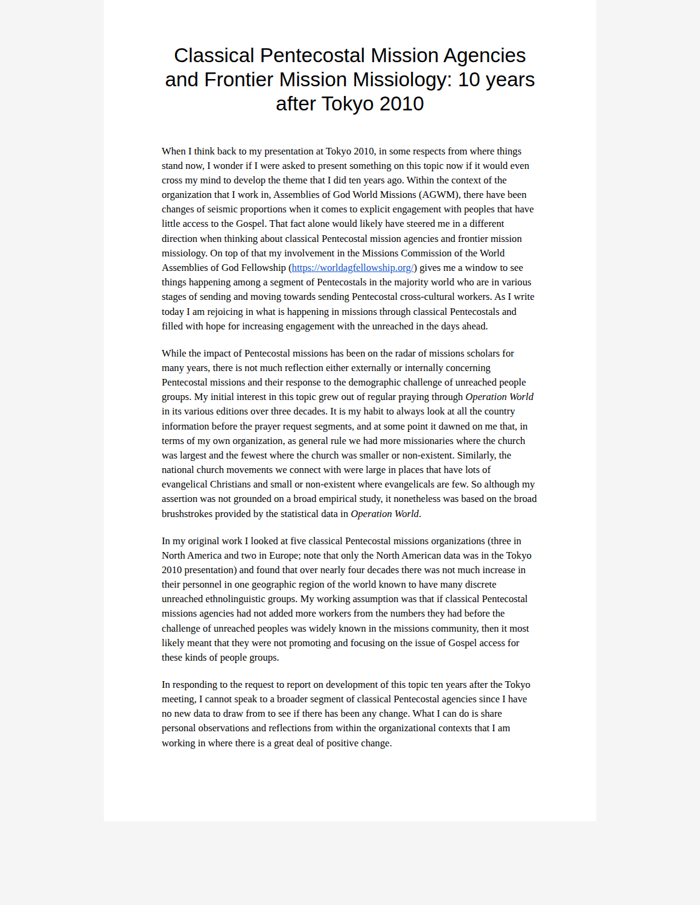Classical Pentecostal Mission Agencies and Frontier Mission Missiology: 10 years after Tokyo 2010
When I think back to my presentation at Tokyo 2010, in some respects from where things stand now, I wonder if I were asked to present something on this topic now if it would even cross my mind to develop the theme that I did ten years ago. Within the context of the organization that I work in, Assemblies of God World Missions (AGWM), there have been changes of seismic proportions when it comes to explicit engagement with peoples that have little access to the Gospel. That fact alone would likely have steered me in a different direction when thinking about classical Pentecostal mission agencies and frontier mission missiology. On top of that my involvement in the Missions Commission of the World Assemblies of God Fellowship (https://worldagfellowship.org/) gives me a window to see things happening among a segment of Pentecostals in the majority world who are in various stages of sending and moving towards sending Pentecostal cross-cultural workers. As I write today I am rejoicing in what is happening in missions through classical Pentecostals and filled with hope for increasing engagement with the unreached in the days ahead.
While the impact of Pentecostal missions has been on the radar of missions scholars for many years, there is not much reflection either externally or internally concerning Pentecostal missions and their response to the demographic challenge of unreached people groups. My initial interest in this topic grew out of regular praying through Operation World in its various editions over three decades. It is my habit to always look at all the country information before the prayer request segments, and at some point it dawned on me that, in terms of my own organization, as general rule we had more missionaries where the church was largest and the fewest where the church was smaller or non-existent. Similarly, the national church movements we connect with were large in places that have lots of evangelical Christians and small or non-existent where evangelicals are few. So although my assertion was not grounded on a broad empirical study, it nonetheless was based on the broad brushstrokes provided by the statistical data in Operation World.
In my original work I looked at five classical Pentecostal missions organizations (three in North America and two in Europe; note that only the North American data was in the Tokyo 2010 presentation) and found that over nearly four decades there was not much increase in their personnel in one geographic region of the world known to have many discrete unreached ethnolinguistic groups. My working assumption was that if classical Pentecostal missions agencies had not added more workers from the numbers they had before the challenge of unreached peoples was widely known in the missions community, then it most likely meant that they were not promoting and focusing on the issue of Gospel access for these kinds of people groups.
In responding to the request to report on development of this topic ten years after the Tokyo meeting, I cannot speak to a broader segment of classical Pentecostal agencies since I have no new data to draw from to see if there has been any change. What I can do is share personal observations and reflections from within the organizational contexts that I am working in where there is a great deal of positive change.